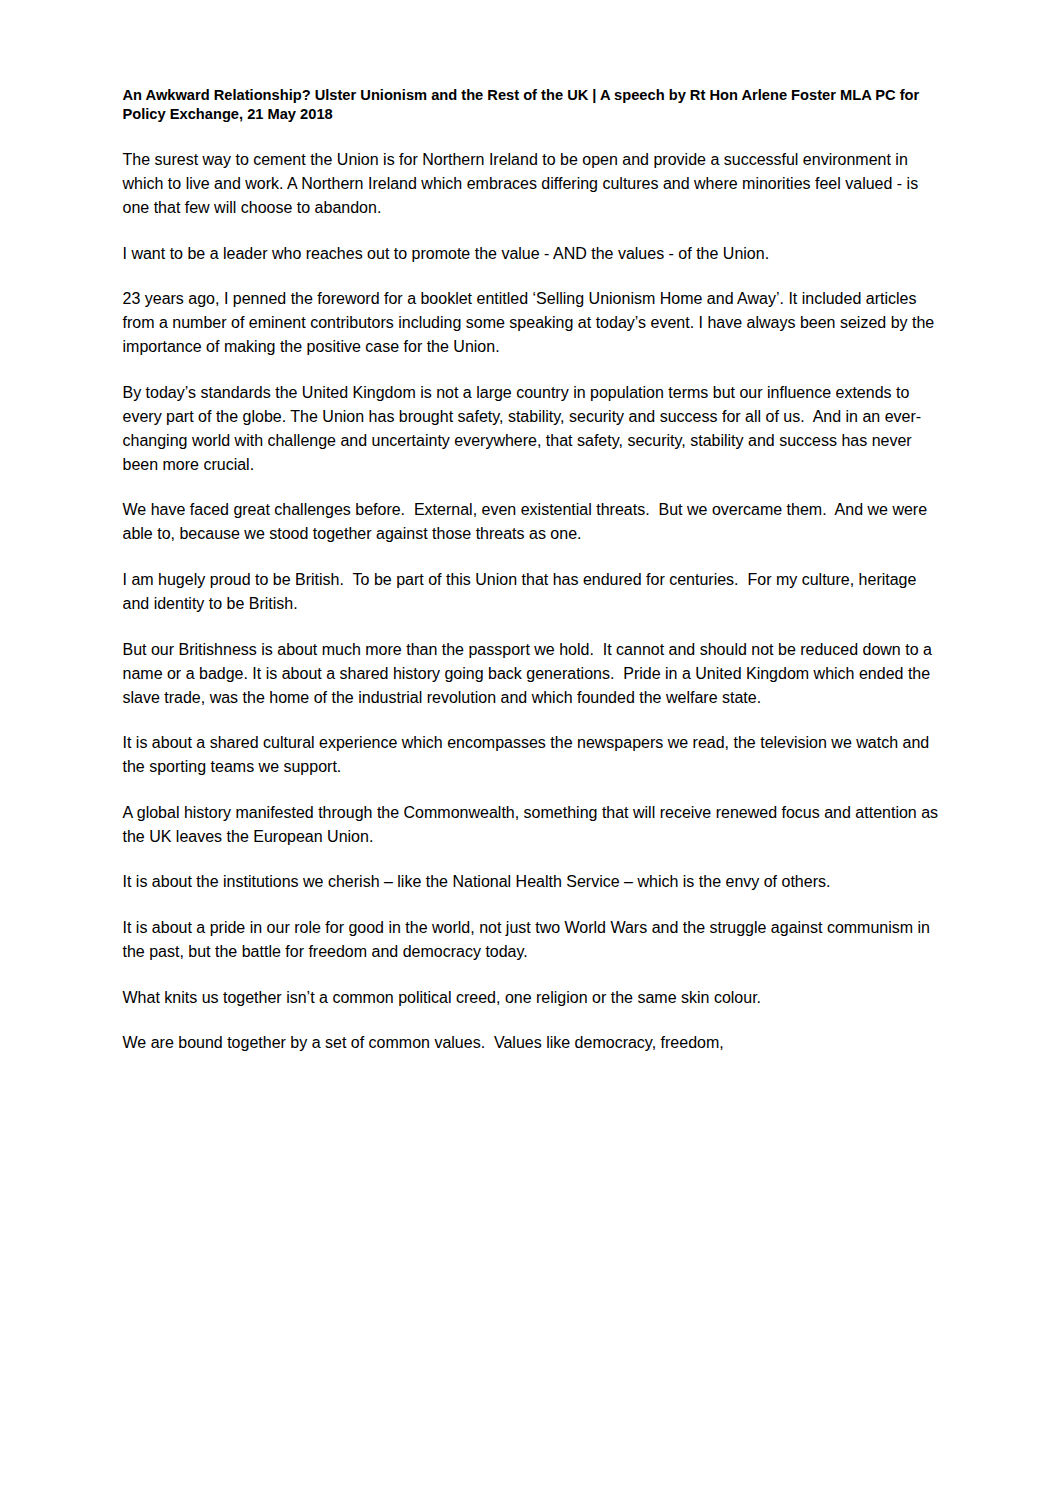An Awkward Relationship? Ulster Unionism and the Rest of the UK | A speech by Rt Hon Arlene Foster MLA PC for Policy Exchange, 21 May 2018
The surest way to cement the Union is for Northern Ireland to be open and provide a successful environment in which to live and work. A Northern Ireland which embraces differing cultures and where minorities feel valued - is one that few will choose to abandon.
I want to be a leader who reaches out to promote the value - AND the values - of the Union.
23 years ago, I penned the foreword for a booklet entitled ‘Selling Unionism Home and Away’. It included articles from a number of eminent contributors including some speaking at today’s event. I have always been seized by the importance of making the positive case for the Union.
By today’s standards the United Kingdom is not a large country in population terms but our influence extends to every part of the globe. The Union has brought safety, stability, security and success for all of us. And in an ever-changing world with challenge and uncertainty everywhere, that safety, security, stability and success has never been more crucial.
We have faced great challenges before. External, even existential threats. But we overcame them. And we were able to, because we stood together against those threats as one.
I am hugely proud to be British. To be part of this Union that has endured for centuries. For my culture, heritage and identity to be British.
But our Britishness is about much more than the passport we hold. It cannot and should not be reduced down to a name or a badge. It is about a shared history going back generations. Pride in a United Kingdom which ended the slave trade, was the home of the industrial revolution and which founded the welfare state.
It is about a shared cultural experience which encompasses the newspapers we read, the television we watch and the sporting teams we support.
A global history manifested through the Commonwealth, something that will receive renewed focus and attention as the UK leaves the European Union.
It is about the institutions we cherish – like the National Health Service – which is the envy of others.
It is about a pride in our role for good in the world, not just two World Wars and the struggle against communism in the past, but the battle for freedom and democracy today.
What knits us together isn’t a common political creed, one religion or the same skin colour.
We are bound together by a set of common values. Values like democracy, freedom,